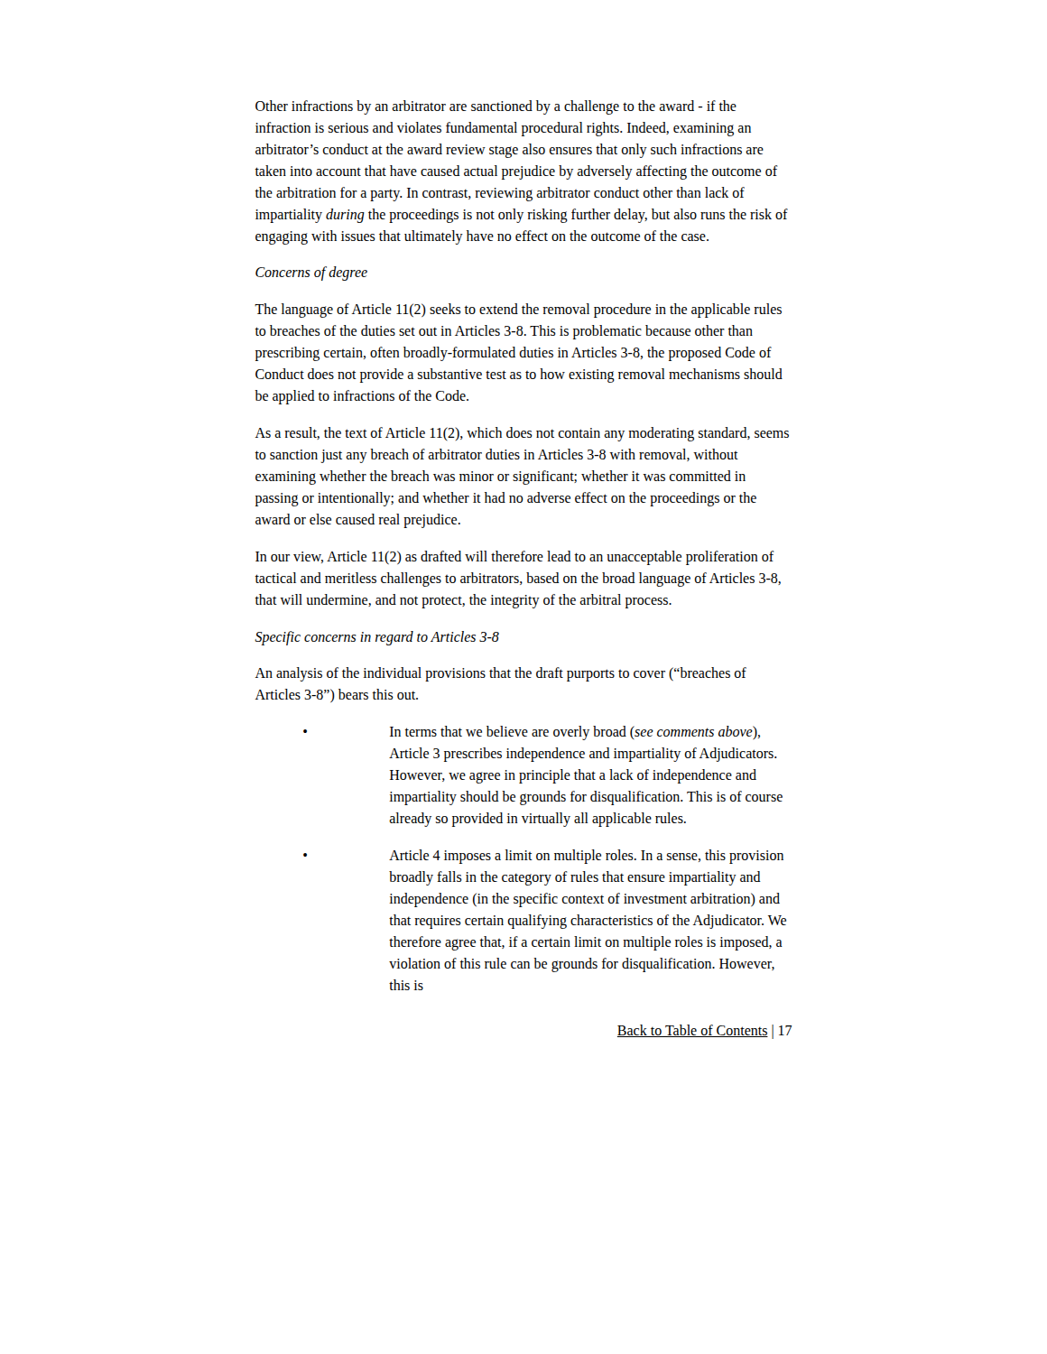Other infractions by an arbitrator are sanctioned by a challenge to the award - if the infraction is serious and violates fundamental procedural rights. Indeed, examining an arbitrator’s conduct at the award review stage also ensures that only such infractions are taken into account that have caused actual prejudice by adversely affecting the outcome of the arbitration for a party. In contrast, reviewing arbitrator conduct other than lack of impartiality during the proceedings is not only risking further delay, but also runs the risk of engaging with issues that ultimately have no effect on the outcome of the case.
Concerns of degree
The language of Article 11(2) seeks to extend the removal procedure in the applicable rules to breaches of the duties set out in Articles 3-8. This is problematic because other than prescribing certain, often broadly-formulated duties in Articles 3-8, the proposed Code of Conduct does not provide a substantive test as to how existing removal mechanisms should be applied to infractions of the Code.
As a result, the text of Article 11(2), which does not contain any moderating standard, seems to sanction just any breach of arbitrator duties in Articles 3-8 with removal, without examining whether the breach was minor or significant; whether it was committed in passing or intentionally; and whether it had no adverse effect on the proceedings or the award or else caused real prejudice.
In our view, Article 11(2) as drafted will therefore lead to an unacceptable proliferation of tactical and meritless challenges to arbitrators, based on the broad language of Articles 3-8, that will undermine, and not protect, the integrity of the arbitral process.
Specific concerns in regard to Articles 3-8
An analysis of the individual provisions that the draft purports to cover (“breaches of Articles 3-8”) bears this out.
In terms that we believe are overly broad (see comments above), Article 3 prescribes independence and impartiality of Adjudicators. However, we agree in principle that a lack of independence and impartiality should be grounds for disqualification. This is of course already so provided in virtually all applicable rules.
Article 4 imposes a limit on multiple roles. In a sense, this provision broadly falls in the category of rules that ensure impartiality and independence (in the specific context of investment arbitration) and that requires certain qualifying characteristics of the Adjudicator. We therefore agree that, if a certain limit on multiple roles is imposed, a violation of this rule can be grounds for disqualification. However, this is
Back to Table of Contents | 17